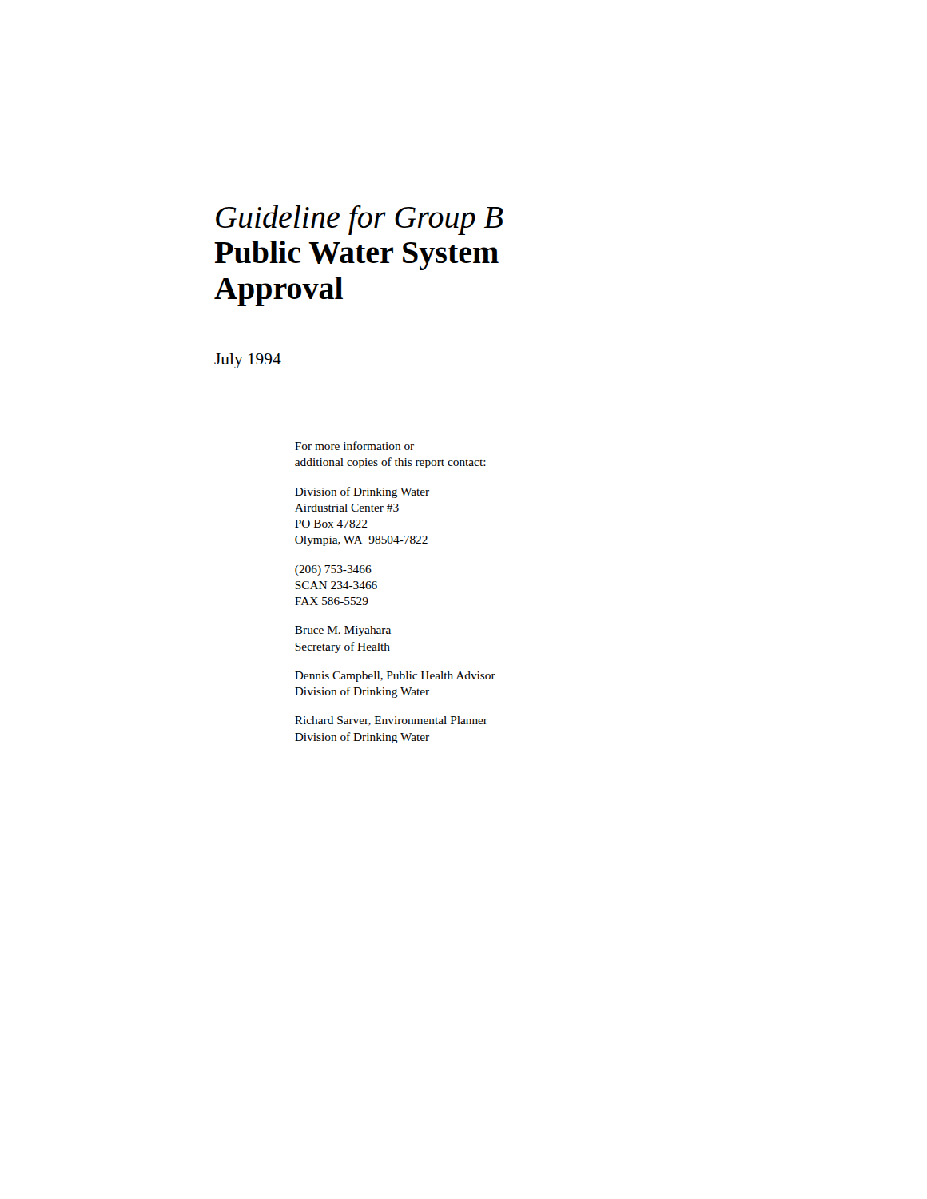Guideline for Group B
Public Water System
Approval
July 1994
For more information or
additional copies of this report contact:
Division of Drinking Water
Airdustrial Center #3
PO Box 47822
Olympia, WA 98504-7822
(206) 753-3466
SCAN 234-3466
FAX 586-5529
Bruce M. Miyahara
Secretary of Health
Dennis Campbell, Public Health Advisor
Division of Drinking Water
Richard Sarver, Environmental Planner
Division of Drinking Water